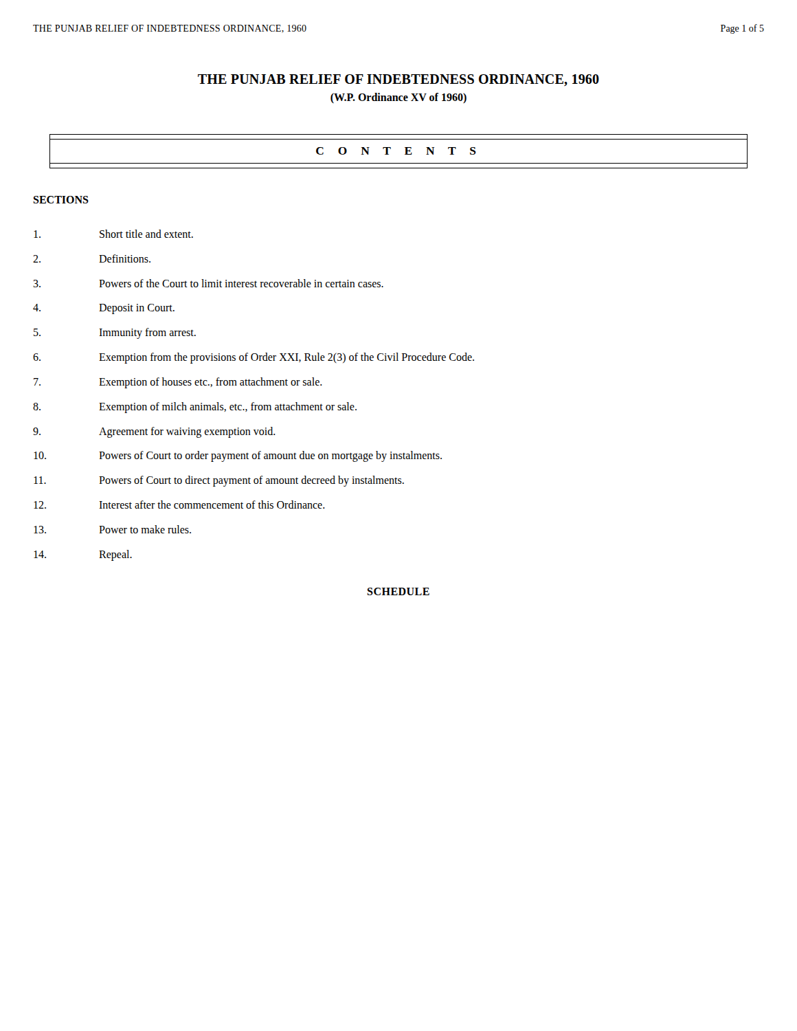The Punjab Relief of Indebtedness Ordinance, 1960 Page 1 of 5
THE PUNJAB RELIEF OF INDEBTEDNESS ORDINANCE, 1960
(W.P. Ordinance XV of 1960)
C O N T E N T S
SECTIONS
| 1. | Short title and extent. |
| 2. | Definitions. |
| 3. | Powers of the Court to limit interest recoverable in certain cases. |
| 4. | Deposit in Court. |
| 5. | Immunity from arrest. |
| 6. | Exemption from the provisions of Order XXI, Rule 2(3) of the Civil Procedure Code. |
| 7. | Exemption of houses etc., from attachment or sale. |
| 8. | Exemption of milch animals, etc., from attachment or sale. |
| 9. | Agreement for waiving exemption void. |
| 10. | Powers of Court to order payment of amount due on mortgage by instalments. |
| 11. | Powers of Court to direct payment of amount decreed by instalments. |
| 12. | Interest after the commencement of this Ordinance. |
| 13. | Power to make rules. |
| 14. | Repeal. |
SCHEDULE